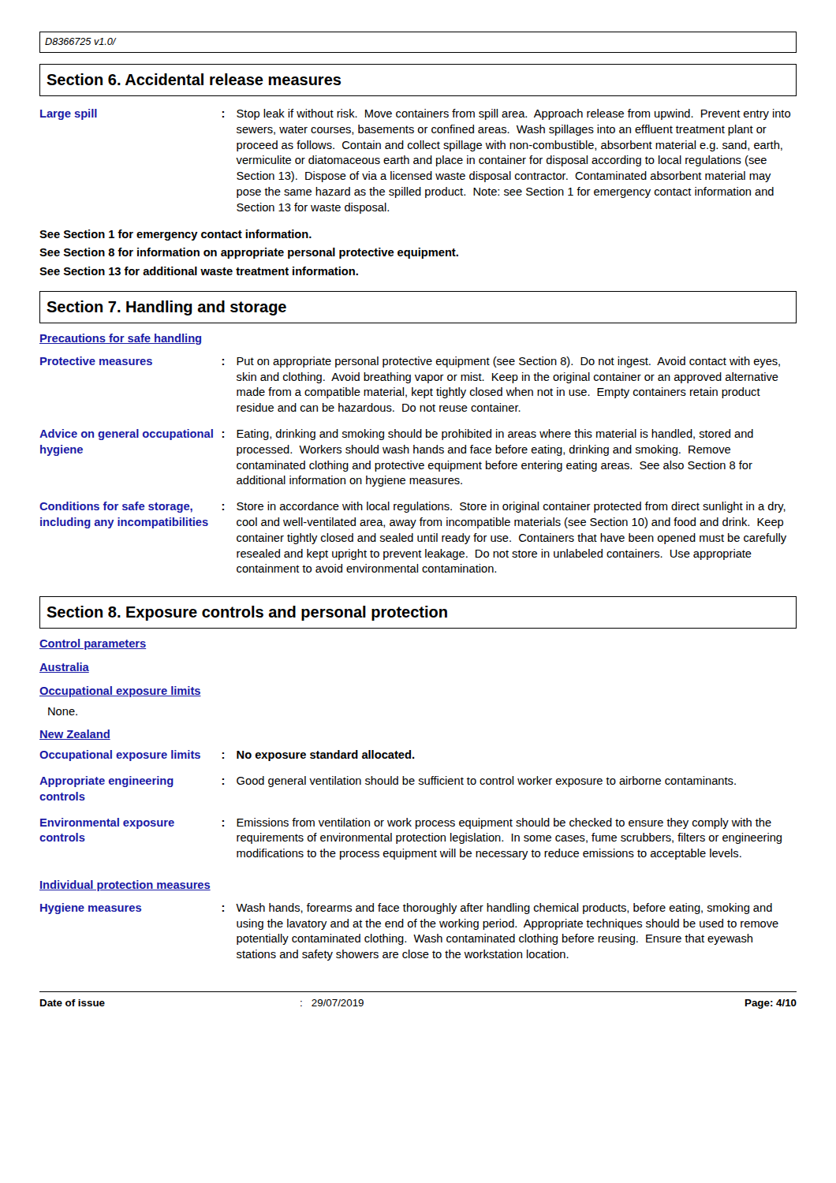D8366725 v1.0/
Section 6. Accidental release measures
| Large spill | : | Stop leak if without risk. Move containers from spill area. Approach release from upwind. Prevent entry into sewers, water courses, basements or confined areas. Wash spillages into an effluent treatment plant or proceed as follows. Contain and collect spillage with non-combustible, absorbent material e.g. sand, earth, vermiculite or diatomaceous earth and place in container for disposal according to local regulations (see Section 13). Dispose of via a licensed waste disposal contractor. Contaminated absorbent material may pose the same hazard as the spilled product. Note: see Section 1 for emergency contact information and Section 13 for waste disposal. |
See Section 1 for emergency contact information.
See Section 8 for information on appropriate personal protective equipment.
See Section 13 for additional waste treatment information.
Section 7. Handling and storage
Precautions for safe handling
| Protective measures | : | Put on appropriate personal protective equipment (see Section 8). Do not ingest. Avoid contact with eyes, skin and clothing. Avoid breathing vapor or mist. Keep in the original container or an approved alternative made from a compatible material, kept tightly closed when not in use. Empty containers retain product residue and can be hazardous. Do not reuse container. |
| Advice on general occupational hygiene | : | Eating, drinking and smoking should be prohibited in areas where this material is handled, stored and processed. Workers should wash hands and face before eating, drinking and smoking. Remove contaminated clothing and protective equipment before entering eating areas. See also Section 8 for additional information on hygiene measures. |
| Conditions for safe storage, including any incompatibilities | : | Store in accordance with local regulations. Store in original container protected from direct sunlight in a dry, cool and well-ventilated area, away from incompatible materials (see Section 10) and food and drink. Keep container tightly closed and sealed until ready for use. Containers that have been opened must be carefully resealed and kept upright to prevent leakage. Do not store in unlabeled containers. Use appropriate containment to avoid environmental contamination. |
Section 8. Exposure controls and personal protection
Control parameters
Australia
Occupational exposure limits
None.
New Zealand
Occupational exposure limits
:
No exposure standard allocated.
| Appropriate engineering controls | : | Good general ventilation should be sufficient to control worker exposure to airborne contaminants. |
| Environmental exposure controls | : | Emissions from ventilation or work process equipment should be checked to ensure they comply with the requirements of environmental protection legislation. In some cases, fume scrubbers, filters or engineering modifications to the process equipment will be necessary to reduce emissions to acceptable levels. |
Individual protection measures
| Hygiene measures | : | Wash hands, forearms and face thoroughly after handling chemical products, before eating, smoking and using the lavatory and at the end of the working period. Appropriate techniques should be used to remove potentially contaminated clothing. Wash contaminated clothing before reusing. Ensure that eyewash stations and safety showers are close to the workstation location. |
Date of issue
: 29/07/2019
Page: 4/10